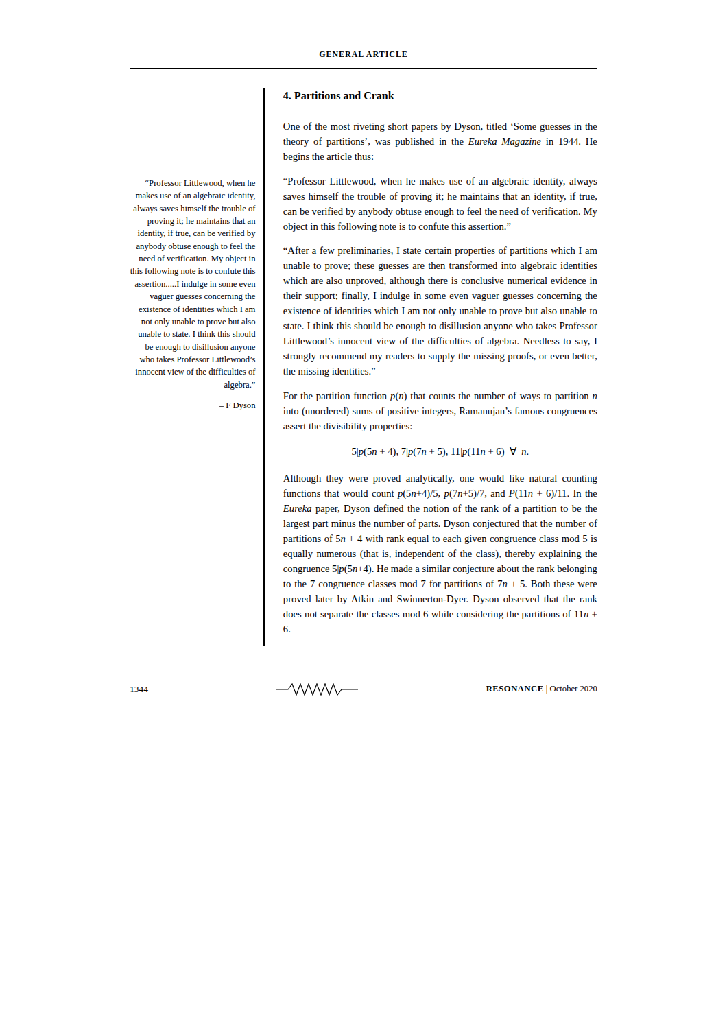GENERAL ARTICLE
“Professor Littlewood, when he makes use of an algebraic identity, always saves himself the trouble of proving it; he maintains that an identity, if true, can be verified by anybody obtuse enough to feel the need of verification. My object in this following note is to confute this assertion.....I indulge in some even vaguer guesses concerning the existence of identities which I am not only unable to prove but also unable to state. I think this should be enough to disillusion anyone who takes Professor Littlewood’s innocent view of the difficulties of algebra.”
– F Dyson
4. Partitions and Crank
One of the most riveting short papers by Dyson, titled ‘Some guesses in the theory of partitions’, was published in the Eureka Magazine in 1944. He begins the article thus:
“Professor Littlewood, when he makes use of an algebraic identity, always saves himself the trouble of proving it; he maintains that an identity, if true, can be verified by anybody obtuse enough to feel the need of verification. My object in this following note is to confute this assertion.”
“After a few preliminaries, I state certain properties of partitions which I am unable to prove; these guesses are then transformed into algebraic identities which are also unproved, although there is conclusive numerical evidence in their support; finally, I indulge in some even vaguer guesses concerning the existence of identities which I am not only unable to prove but also unable to state. I think this should be enough to disillusion anyone who takes Professor Littlewood’s innocent view of the difficulties of algebra. Needless to say, I strongly recommend my readers to supply the missing proofs, or even better, the missing identities.”
For the partition function p(n) that counts the number of ways to partition n into (unordered) sums of positive integers, Ramanujan’s famous congruences assert the divisibility properties:
5|p(5n + 4), 7|p(7n + 5), 11|p(11n + 6) ∀ n.
Although they were proved analytically, one would like natural counting functions that would count p(5n+4)/5, p(7n+5)/7, and P(11n + 6)/11. In the Eureka paper, Dyson defined the notion of the rank of a partition to be the largest part minus the number of parts. Dyson conjectured that the number of partitions of 5n + 4 with rank equal to each given congruence class mod 5 is equally numerous (that is, independent of the class), thereby explaining the congruence 5|p(5n+4). He made a similar conjecture about the rank belonging to the 7 congruence classes mod 7 for partitions of 7n + 5. Both these were proved later by Atkin and Swinnerton-Dyer. Dyson observed that the rank does not separate the classes mod 6 while considering the partitions of 11n + 6.
1344
RESONANCE | October 2020